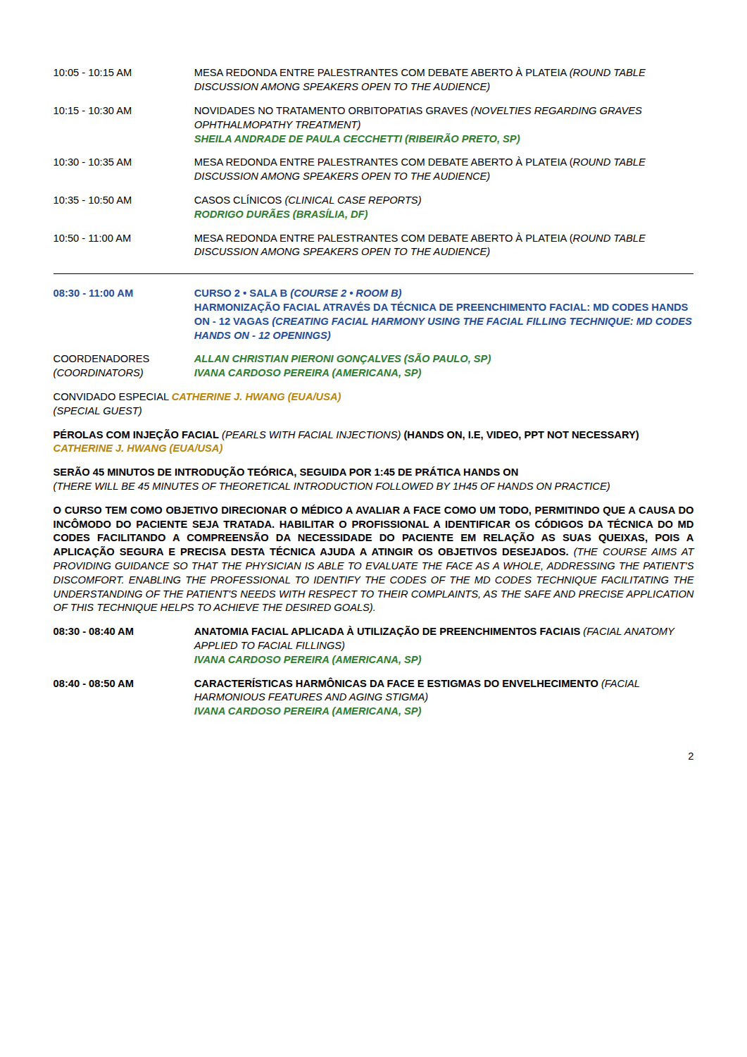| 10:05 - 10:15 AM | MESA REDONDA ENTRE PALESTRANTES COM DEBATE ABERTO À PLATEIA (ROUND TABLE DISCUSSION AMONG SPEAKERS OPEN TO THE AUDIENCE) |
| 10:15 - 10:30 AM | NOVIDADES NO TRATAMENTO ORBITOPATIAS GRAVES (NOVELTIES REGARDING GRAVES OPHTHALMOPATHY TREATMENT) SHEILA ANDRADE DE PAULA CECCHETTI (RIBEIRÃO PRETO, SP) |
| 10:30 - 10:35 AM | MESA REDONDA ENTRE PALESTRANTES COM DEBATE ABERTO À PLATEIA ( ROUND TABLE DISCUSSION AMONG SPEAKERS OPEN TO THE AUDIENCE) |
| 10:35 - 10:50 AM | CASOS CLÍNICOS (CLINICAL CASE REPORTS) RODRIGO DURÃES (BRASÍLIA, DF) |
| 10:50 - 11:00 AM | MESA REDONDA ENTRE PALESTRANTES COM DEBATE ABERTO À PLATEIA ( ROUND TABLE DISCUSSION AMONG SPEAKERS OPEN TO THE AUDIENCE) |
| 08:30 - 11:00 AM | CURSO 2 • SALA B (COURSE 2 • ROOM B) HARMONIZAÇÃO FACIAL ATRAVÉS DA TÉCNICA DE PREENCHIMENTO FACIAL: MD CODES HANDS ON - 12 VAGAS (CREATING FACIAL HARMONY USING THE FACIAL FILLING TECHNIQUE: MD CODES HANDS ON - 12 OPENINGS) |
| COORDENADORES (COORDINATORS) | ALLAN CHRISTIAN PIERONI GONÇALVES (SÃO PAULO, SP) IVANA CARDOSO PEREIRA (AMERICANA, SP) |
CONVIDADO ESPECIAL CATHERINE J. HWANG (EUA/USA)
(SPECIAL GUEST)
PÉROLAS COM INJEÇÃO FACIAL (PEARLS WITH FACIAL INJECTIONS) (HANDS ON, I.E, VIDEO, PPT NOT NECESSARY)
CATHERINE J. HWANG (EUA/USA)
SERÃO 45 MINUTOS DE INTRODUÇÃO TEÓRICA, SEGUIDA POR 1:45 DE PRÁTICA HANDS ON
(THERE WILL BE 45 MINUTES OF THEORETICAL INTRODUCTION FOLLOWED BY 1H45 OF HANDS ON PRACTICE)
O CURSO TEM COMO OBJETIVO DIRECIONAR O MÉDICO A AVALIAR A FACE COMO UM TODO, PERMITINDO QUE A CAUSA DO INCÔMODO DO PACIENTE SEJA TRATADA. HABILITAR O PROFISSIONAL A IDENTIFICAR OS CÓDIGOS DA TÉCNICA DO MD CODES FACILITANDO A COMPREENSÃO DA NECESSIDADE DO PACIENTE EM RELAÇÃO AS SUAS QUEIXAS, POIS A APLICAÇÃO SEGURA E PRECISA DESTA TÉCNICA AJUDA A ATINGIR OS OBJETIVOS DESEJADOS. (THE COURSE AIMS AT PROVIDING GUIDANCE SO THAT THE PHYSICIAN IS ABLE TO EVALUATE THE FACE AS A WHOLE, ADDRESSING THE PATIENT'S DISCOMFORT. ENABLING THE PROFESSIONAL TO IDENTIFY THE CODES OF THE MD CODES TECHNIQUE FACILITATING THE UNDERSTANDING OF THE PATIENT'S NEEDS WITH RESPECT TO THEIR COMPLAINTS, AS THE SAFE AND PRECISE APPLICATION OF THIS TECHNIQUE HELPS TO ACHIEVE THE DESIRED GOALS).
| 08:30 - 08:40 AM | ANATOMIA FACIAL APLICADA À UTILIZAÇÃO DE PREENCHIMENTOS FACIAIS (FACIAL ANATOMY APPLIED TO FACIAL FILLINGS) IVANA CARDOSO PEREIRA (AMERICANA, SP) |
| 08:40 - 08:50 AM | CARACTERÍSTICAS HARMÔNICAS DA FACE E ESTIGMAS DO ENVELHECIMENTO (FACIAL HARMONIOUS FEATURES AND AGING STIGMA) IVANA CARDOSO PEREIRA (AMERICANA, SP) |
2